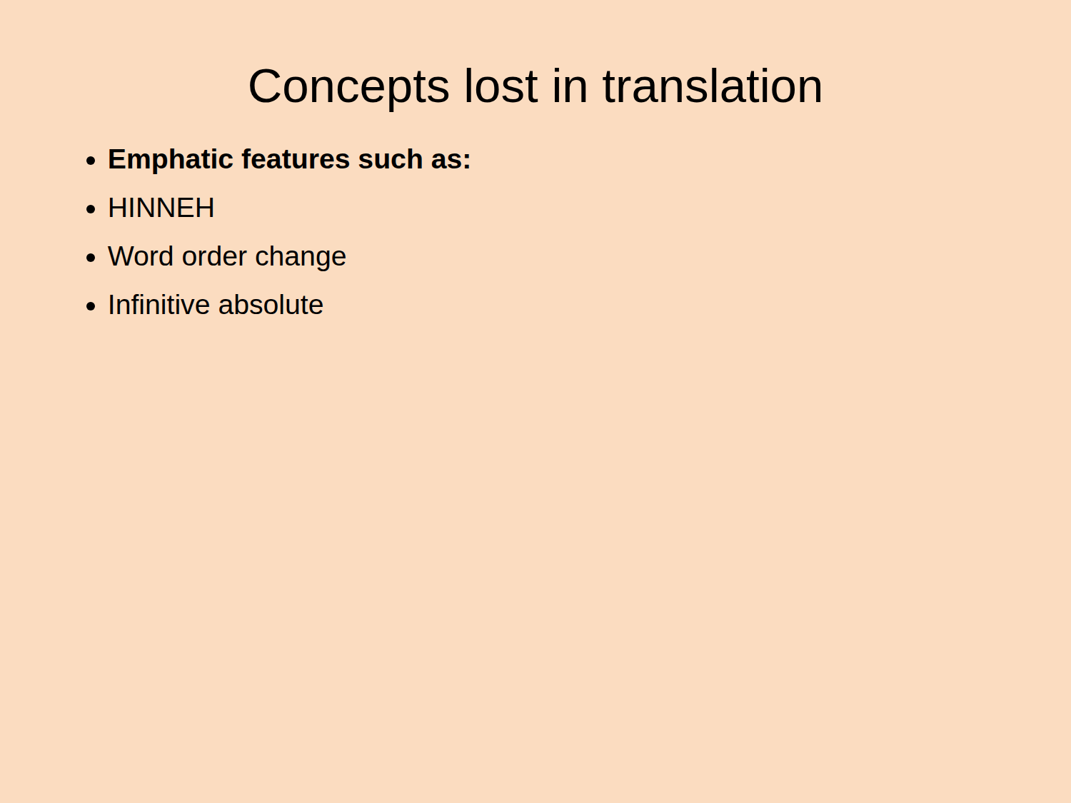Concepts lost in translation
Emphatic features such as:
HINNEH
Word order change
Infinitive absolute